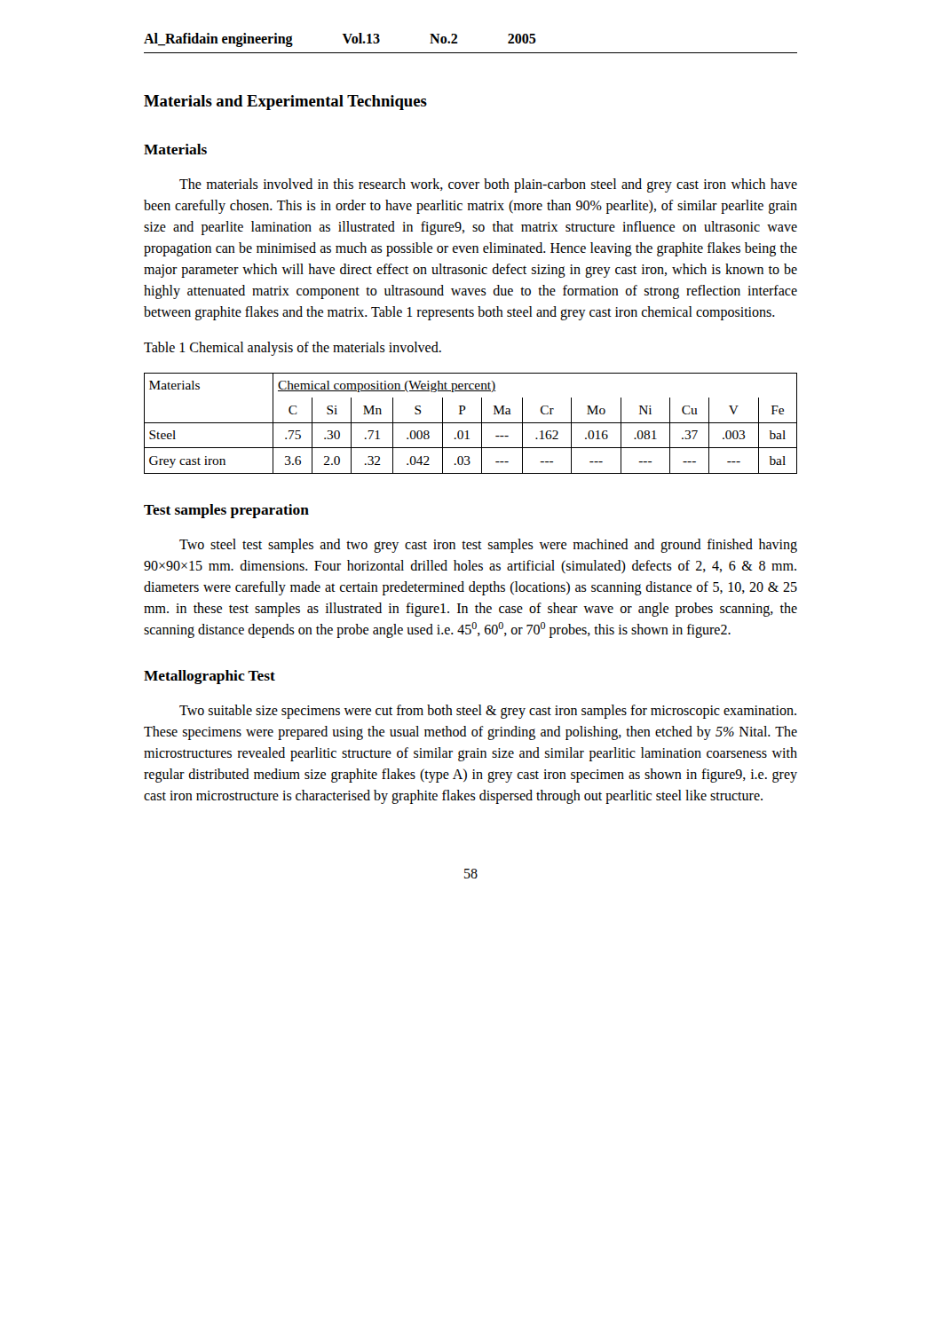Al_Rafidain engineering Vol.13 No.2 2005
Materials and Experimental Techniques
Materials
The materials involved in this research work, cover both plain-carbon steel and grey cast iron which have been carefully chosen. This is in order to have pearlitic matrix (more than 90% pearlite), of similar pearlite grain size and pearlite lamination as illustrated in figure9, so that matrix structure influence on ultrasonic wave propagation can be minimised as much as possible or even eliminated. Hence leaving the graphite flakes being the major parameter which will have direct effect on ultrasonic defect sizing in grey cast iron, which is known to be highly attenuated matrix component to ultrasound waves due to the formation of strong reflection interface between graphite flakes and the matrix. Table 1 represents both steel and grey cast iron chemical compositions.
Table 1 Chemical analysis of the materials involved.
| Materials | Chemical composition (Weight percent) |
| C | Si | Mn | S | P | Ma | Cr | Mo | Ni | Cu | V | Fe |
| Steel | .75 | .30 | .71 | .008 | .01 | --- | .162 | .016 | .081 | .37 | .003 | bal |
| Grey cast iron | 3.6 | 2.0 | .32 | .042 | .03 | --- | --- | --- | --- | --- | --- | bal |
Test samples preparation
Two steel test samples and two grey cast iron test samples were machined and ground finished having 90×90×15 mm. dimensions. Four horizontal drilled holes as artificial (simulated) defects of 2, 4, 6 & 8 mm. diameters were carefully made at certain predetermined depths (locations) as scanning distance of 5, 10, 20 & 25 mm. in these test samples as illustrated in figure1. In the case of shear wave or angle probes scanning, the scanning distance depends on the probe angle used i.e. 450, 600, or 700 probes, this is shown in figure2.
Metallographic Test
Two suitable size specimens were cut from both steel & grey cast iron samples for microscopic examination. These specimens were prepared using the usual method of grinding and polishing, then etched by 5% Nital. The microstructures revealed pearlitic structure of similar grain size and similar pearlitic lamination coarseness with regular distributed medium size graphite flakes (type A) in grey cast iron specimen as shown in figure9, i.e. grey cast iron microstructure is characterised by graphite flakes dispersed through out pearlitic steel like structure.
58